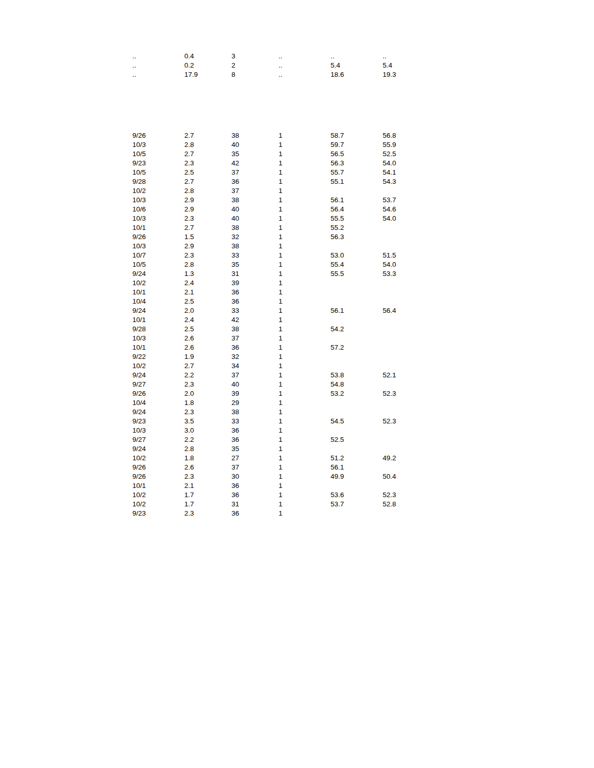| .. | 0.4 | 3 | .. | .. | .. |
| .. | 0.2 | 2 | .. | 5.4 | 5.4 |
| .. | 17.9 | 8 | .. | 18.6 | 19.3 |
| 9/26 | 2.7 | 38 | 1 | 58.7 | 56.8 |
| 10/3 | 2.8 | 40 | 1 | 59.7 | 55.9 |
| 10/5 | 2.7 | 35 | 1 | 56.5 | 52.5 |
| 9/23 | 2.3 | 42 | 1 | 56.3 | 54.0 |
| 10/5 | 2.5 | 37 | 1 | 55.7 | 54.1 |
| 9/28 | 2.7 | 36 | 1 | 55.1 | 54.3 |
| 10/2 | 2.8 | 37 | 1 | | |
| 10/3 | 2.9 | 38 | 1 | 56.1 | 53.7 |
| 10/6 | 2.9 | 40 | 1 | 56.4 | 54.6 |
| 10/3 | 2.3 | 40 | 1 | 55.5 | 54.0 |
| 10/1 | 2.7 | 38 | 1 | 55.2 | |
| 9/26 | 1.5 | 32 | 1 | 56.3 | |
| 10/3 | 2.9 | 38 | 1 | | |
| 10/7 | 2.3 | 33 | 1 | 53.0 | 51.5 |
| 10/5 | 2.8 | 35 | 1 | 55.4 | 54.0 |
| 9/24 | 1.3 | 31 | 1 | 55.5 | 53.3 |
| 10/2 | 2.4 | 39 | 1 | | |
| 10/1 | 2.1 | 36 | 1 | | |
| 10/4 | 2.5 | 36 | 1 | | |
| 9/24 | 2.0 | 33 | 1 | 56.1 | 56.4 |
| 10/1 | 2.4 | 42 | 1 | | |
| 9/28 | 2.5 | 38 | 1 | 54.2 | |
| 10/3 | 2.6 | 37 | 1 | | |
| 10/1 | 2.6 | 36 | 1 | 57.2 | |
| 9/22 | 1.9 | 32 | 1 | | |
| 10/2 | 2.7 | 34 | 1 | | |
| 9/24 | 2.2 | 37 | 1 | 53.8 | 52.1 |
| 9/27 | 2.3 | 40 | 1 | 54.8 | |
| 9/26 | 2.0 | 39 | 1 | 53.2 | 52.3 |
| 10/4 | 1.8 | 29 | 1 | | |
| 9/24 | 2.3 | 38 | 1 | | |
| 9/23 | 3.5 | 33 | 1 | 54.5 | 52.3 |
| 10/3 | 3.0 | 36 | 1 | | |
| 9/27 | 2.2 | 36 | 1 | 52.5 | |
| 9/24 | 2.8 | 35 | 1 | | |
| 10/2 | 1.8 | 27 | 1 | 51.2 | 49.2 |
| 9/26 | 2.6 | 37 | 1 | 56.1 | |
| 9/26 | 2.3 | 30 | 1 | 49.9 | 50.4 |
| 10/1 | 2.1 | 36 | 1 | | |
| 10/2 | 1.7 | 36 | 1 | 53.6 | 52.3 |
| 10/2 | 1.7 | 31 | 1 | 53.7 | 52.8 |
| 9/23 | 2.3 | 36 | 1 | | |